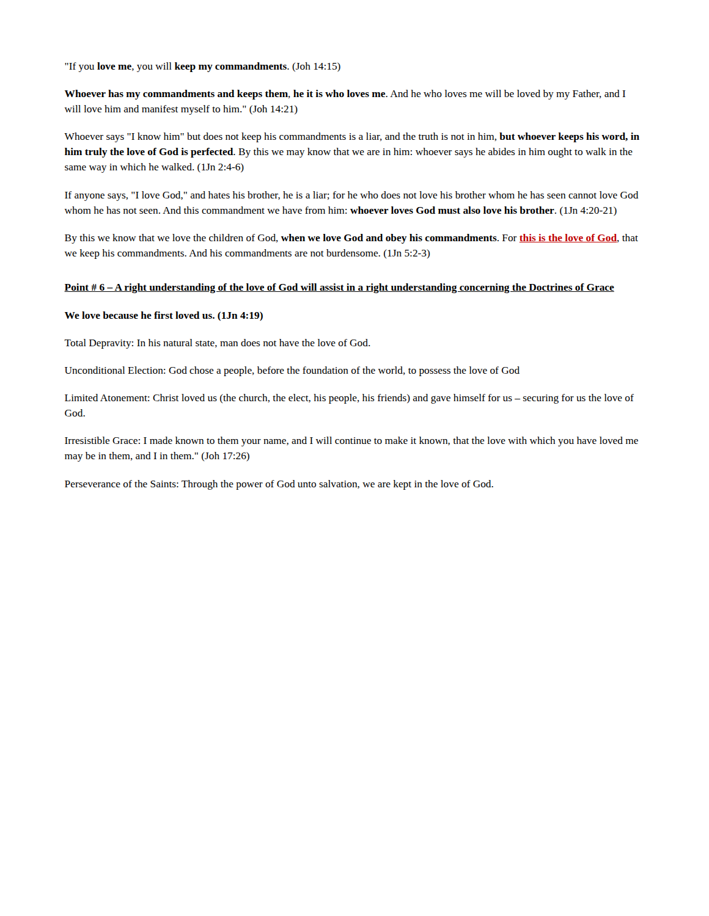"If you love me, you will keep my commandments. (Joh 14:15)
Whoever has my commandments and keeps them, he it is who loves me. And he who loves me will be loved by my Father, and I will love him and manifest myself to him." (Joh 14:21)
Whoever says "I know him" but does not keep his commandments is a liar, and the truth is not in him, but whoever keeps his word, in him truly the love of God is perfected. By this we may know that we are in him: whoever says he abides in him ought to walk in the same way in which he walked. (1Jn 2:4-6)
If anyone says, "I love God," and hates his brother, he is a liar; for he who does not love his brother whom he has seen cannot love God whom he has not seen. And this commandment we have from him: whoever loves God must also love his brother. (1Jn 4:20-21)
By this we know that we love the children of God, when we love God and obey his commandments. For this is the love of God, that we keep his commandments. And his commandments are not burdensome. (1Jn 5:2-3)
Point # 6 – A right understanding of the love of God will assist in a right understanding concerning the Doctrines of Grace
We love because he first loved us. (1Jn 4:19)
Total Depravity: In his natural state, man does not have the love of God.
Unconditional Election: God chose a people, before the foundation of the world, to possess the love of God
Limited Atonement: Christ loved us (the church, the elect, his people, his friends) and gave himself for us – securing for us the love of God.
Irresistible Grace: I made known to them your name, and I will continue to make it known, that the love with which you have loved me may be in them, and I in them." (Joh 17:26)
Perseverance of the Saints: Through the power of God unto salvation, we are kept in the love of God.